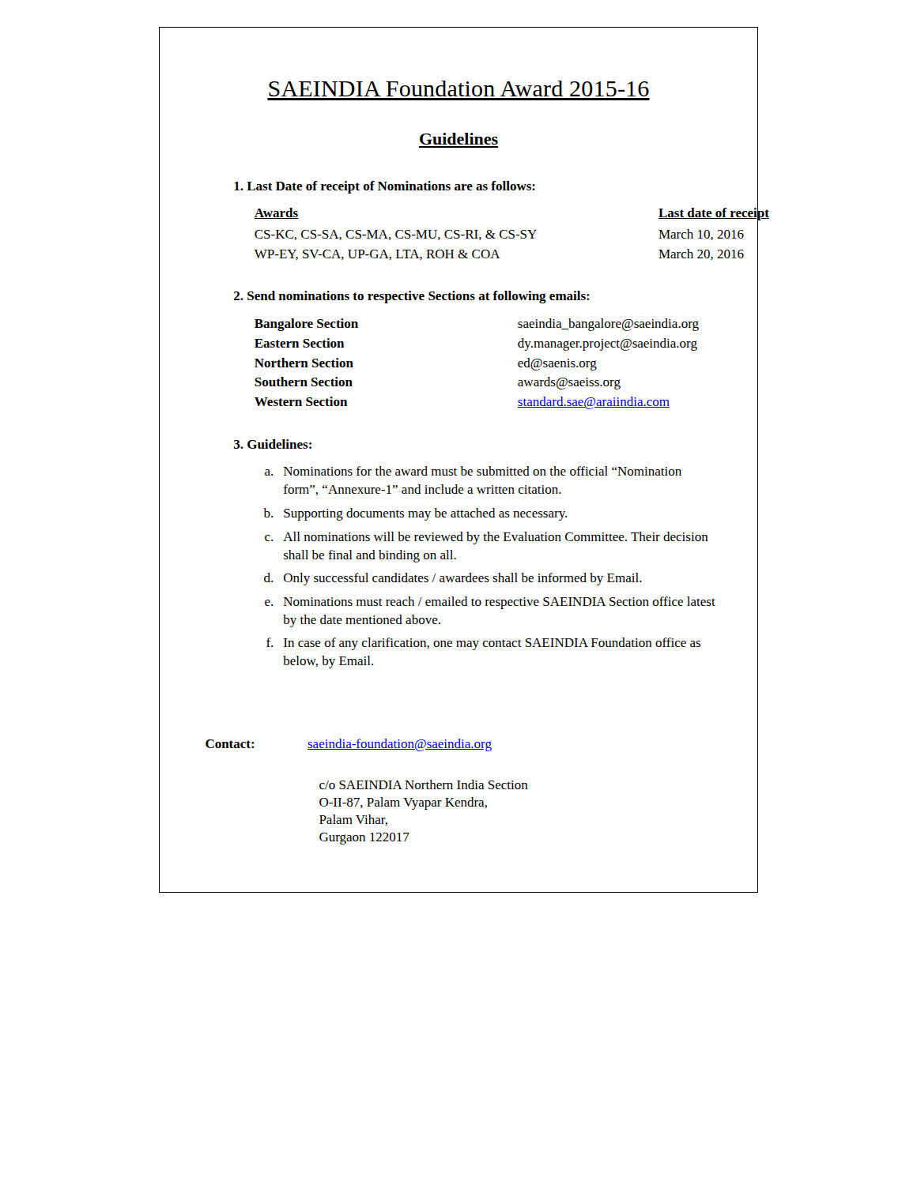SAEINDIA Foundation Award 2015-16
Guidelines
Last Date of receipt of Nominations are as follows:
| Awards | Last date of receipt |
| --- | --- |
| CS-KC, CS-SA, CS-MA, CS-MU, CS-RI, & CS-SY | March 10, 2016 |
| WP-EY, SV-CA, UP-GA, LTA, ROH & COA | March 20, 2016 |
Send nominations to respective Sections at following emails:
| Bangalore Section | saeindia_bangalore@saeindia.org |
| Eastern Section | dy.manager.project@saeindia.org |
| Northern Section | ed@saenis.org |
| Southern Section | awards@saeiss.org |
| Western Section | standard.sae@araiindia.com |
Guidelines:
Nominations for the award must be submitted on the official “Nomination form”, “Annexure-1” and include a written citation.
Supporting documents may be attached as necessary.
All nominations will be reviewed by the Evaluation Committee. Their decision shall be final and binding on all.
Only successful candidates / awardees shall be informed by Email.
Nominations must reach / emailed to respective SAEINDIA Section office latest by the date mentioned above.
In case of any clarification, one may contact SAEINDIA Foundation office as below, by Email.
Contact:
saeindia-foundation@saeindia.org
c/o SAEINDIA Northern India Section
O-II-87, Palam Vyapar Kendra,
Palam Vihar,
Gurgaon 122017